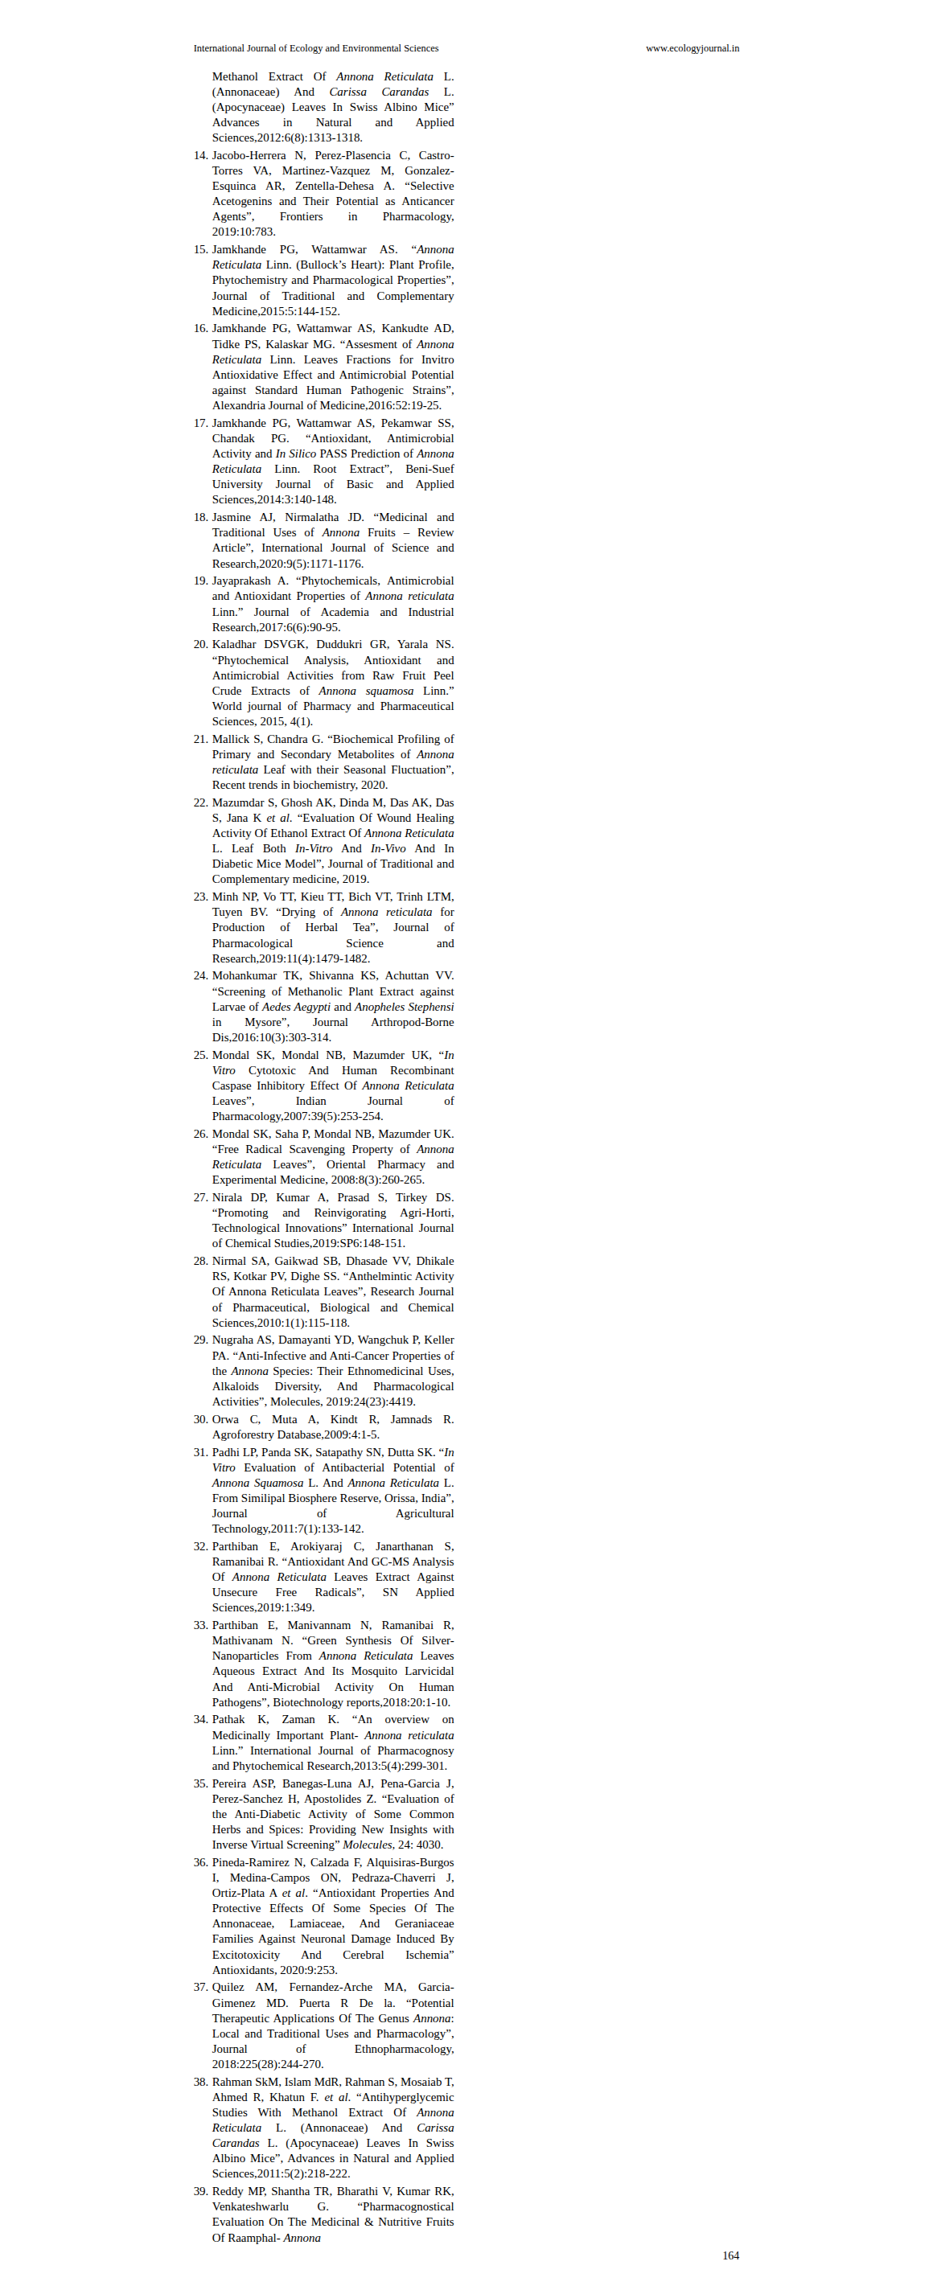International Journal of Ecology and Environmental Sciences www.ecologyjournal.in
Methanol Extract Of Annona Reticulata L. (Annonaceae) And Carissa Carandas L. (Apocynaceae) Leaves In Swiss Albino Mice” Advances in Natural and Applied Sciences,2012:6(8):1313-1318.
14. Jacobo-Herrera N, Perez-Plasencia C, Castro-Torres VA, Martinez-Vazquez M, Gonzalez-Esquinca AR, Zentella-Dehesa A. “Selective Acetogenins and Their Potential as Anticancer Agents”, Frontiers in Pharmacology, 2019:10:783.
15. Jamkhande PG, Wattamwar AS. “Annona Reticulata Linn. (Bullock’s Heart): Plant Profile, Phytochemistry and Pharmacological Properties”, Journal of Traditional and Complementary Medicine,2015:5:144-152.
16. Jamkhande PG, Wattamwar AS, Kankudte AD, Tidke PS, Kalaskar MG. “Assesment of Annona Reticulata Linn. Leaves Fractions for Invitro Antioxidative Effect and Antimicrobial Potential against Standard Human Pathogenic Strains”, Alexandria Journal of Medicine,2016:52:19-25.
17. Jamkhande PG, Wattamwar AS, Pekamwar SS, Chandak PG. “Antioxidant, Antimicrobial Activity and In Silico PASS Prediction of Annona Reticulata Linn. Root Extract”, Beni-Suef University Journal of Basic and Applied Sciences,2014:3:140-148.
18. Jasmine AJ, Nirmalatha JD. “Medicinal and Traditional Uses of Annona Fruits – Review Article”, International Journal of Science and Research,2020:9(5):1171-1176.
19. Jayaprakash A. “Phytochemicals, Antimicrobial and Antioxidant Properties of Annona reticulata Linn.” Journal of Academia and Industrial Research,2017:6(6):90-95.
20. Kaladhar DSVGK, Duddukri GR, Yarala NS. “Phytochemical Analysis, Antioxidant and Antimicrobial Activities from Raw Fruit Peel Crude Extracts of Annona squamosa Linn.” World journal of Pharmacy and Pharmaceutical Sciences, 2015, 4(1).
21. Mallick S, Chandra G. “Biochemical Profiling of Primary and Secondary Metabolites of Annona reticulata Leaf with their Seasonal Fluctuation”, Recent trends in biochemistry, 2020.
22. Mazumdar S, Ghosh AK, Dinda M, Das AK, Das S, Jana K et al. “Evaluation Of Wound Healing Activity Of Ethanol Extract Of Annona Reticulata L. Leaf Both In-Vitro And In-Vivo And In Diabetic Mice Model”, Journal of Traditional and Complementary medicine, 2019.
23. Minh NP, Vo TT, Kieu TT, Bich VT, Trinh LTM, Tuyen BV. “Drying of Annona reticulata for Production of Herbal Tea”, Journal of Pharmacological Science and Research,2019:11(4):1479-1482.
24. Mohankumar TK, Shivanna KS, Achuttan VV. “Screening of Methanolic Plant Extract against Larvae of Aedes Aegypti and Anopheles Stephensi in Mysore”, Journal Arthropod-Borne Dis,2016:10(3):303-314.
25. Mondal SK, Mondal NB, Mazumder UK, “In Vitro Cytotoxic And Human Recombinant Caspase Inhibitory Effect Of Annona Reticulata Leaves”, Indian Journal of Pharmacology,2007:39(5):253-254.
26. Mondal SK, Saha P, Mondal NB, Mazumder UK. “Free Radical Scavenging Property of Annona Reticulata Leaves”, Oriental Pharmacy and Experimental Medicine, 2008:8(3):260-265.
27. Nirala DP, Kumar A, Prasad S, Tirkey DS. “Promoting and Reinvigorating Agri-Horti, Technological Innovations” International Journal of Chemical Studies,2019:SP6:148-151.
28. Nirmal SA, Gaikwad SB, Dhasade VV, Dhikale RS, Kotkar PV, Dighe SS. “Anthelmintic Activity Of Annona Reticulata Leaves”, Research Journal of Pharmaceutical, Biological and Chemical Sciences,2010:1(1):115-118.
29. Nugraha AS, Damayanti YD, Wangchuk P, Keller PA. “Anti-Infective and Anti-Cancer Properties of the Annona Species: Their Ethnomedicinal Uses, Alkaloids Diversity, And Pharmacological Activities”, Molecules, 2019:24(23):4419.
30. Orwa C, Muta A, Kindt R, Jamnads R. Agroforestry Database,2009:4:1-5.
31. Padhi LP, Panda SK, Satapathy SN, Dutta SK. “In Vitro Evaluation of Antibacterial Potential of Annona Squamosa L. And Annona Reticulata L. From Similipal Biosphere Reserve, Orissa, India”, Journal of Agricultural Technology,2011:7(1):133-142.
32. Parthiban E, Arokiyaraj C, Janarthanan S, Ramanibai R. “Antioxidant And GC-MS Analysis Of Annona Reticulata Leaves Extract Against Unsecure Free Radicals”, SN Applied Sciences,2019:1:349.
33. Parthiban E, Manivannam N, Ramanibai R, Mathivanam N. “Green Synthesis Of Silver-Nanoparticles From Annona Reticulata Leaves Aqueous Extract And Its Mosquito Larvicidal And Anti-Microbial Activity On Human Pathogens”, Biotechnology reports,2018:20:1-10.
34. Pathak K, Zaman K. “An overview on Medicinally Important Plant- Annona reticulata Linn.” International Journal of Pharmacognosy and Phytochemical Research,2013:5(4):299-301.
35. Pereira ASP, Banegas-Luna AJ, Pena-Garcia J, Perez-Sanchez H, Apostolides Z. “Evaluation of the Anti-Diabetic Activity of Some Common Herbs and Spices: Providing New Insights with Inverse Virtual Screening” Molecules, 24: 4030.
36. Pineda-Ramirez N, Calzada F, Alquisiras-Burgos I, Medina-Campos ON, Pedraza-Chaverri J, Ortiz-Plata A et al. “Antioxidant Properties And Protective Effects Of Some Species Of The Annonaceae, Lamiaceae, And Geraniaceae Families Against Neuronal Damage Induced By Excitotoxicity And Cerebral Ischemia” Antioxidants, 2020:9:253.
37. Quilez AM, Fernandez-Arche MA, Garcia-Gimenez MD. Puerta R De la. “Potential Therapeutic Applications Of The Genus Annona: Local and Traditional Uses and Pharmacology”, Journal of Ethnopharmacology, 2018:225(28):244-270.
38. Rahman SkM, Islam MdR, Rahman S, Mosaiab T, Ahmed R, Khatun F. et al. “Antihyperglycemic Studies With Methanol Extract Of Annona Reticulata L. (Annonaceae) And Carissa Carandas L. (Apocynaceae) Leaves In Swiss Albino Mice”, Advances in Natural and Applied Sciences,2011:5(2):218-222.
39. Reddy MP, Shantha TR, Bharathi V, Kumar RK, Venkateshwarlu G. “Pharmacognostical Evaluation On The Medicinal & Nutritive Fruits Of Raamphal- Annona
164